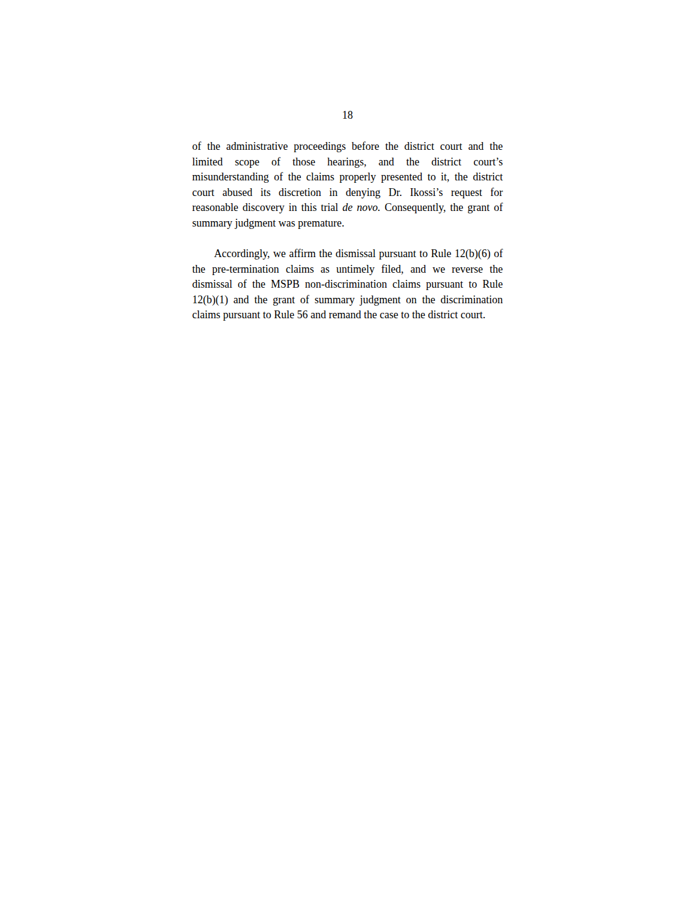18
of the administrative proceedings before the district court and the limited scope of those hearings, and the district court’s misunderstanding of the claims properly presented to it, the district court abused its discretion in denying Dr. Ikossi’s request for reasonable discovery in this trial de novo. Consequently, the grant of summary judgment was premature.
Accordingly, we affirm the dismissal pursuant to Rule 12(b)(6) of the pre-termination claims as untimely filed, and we reverse the dismissal of the MSPB non-discrimination claims pursuant to Rule 12(b)(1) and the grant of summary judgment on the discrimination claims pursuant to Rule 56 and remand the case to the district court.